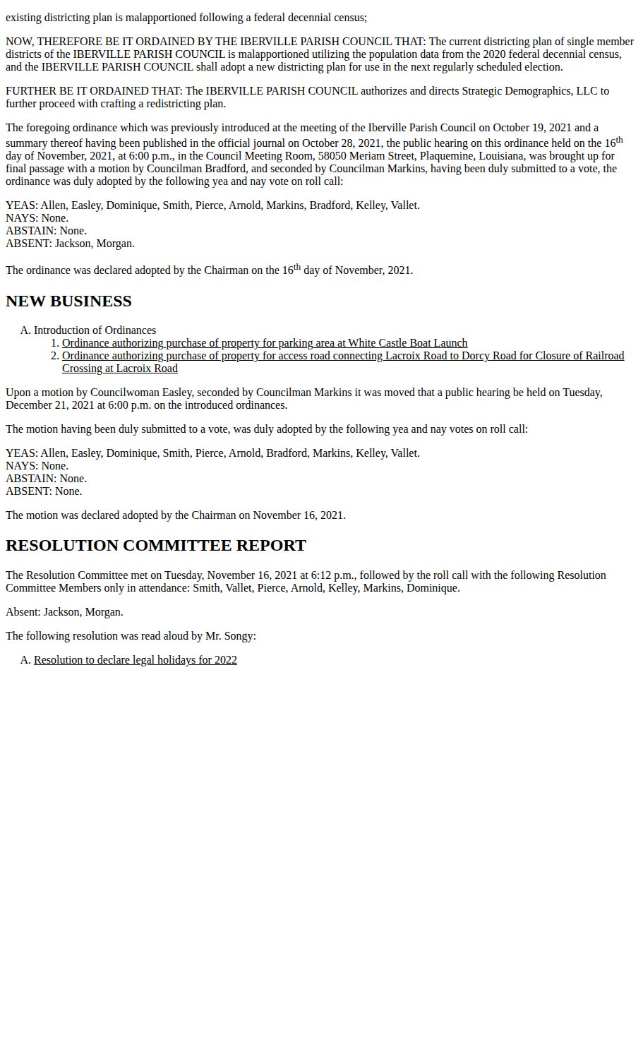existing districting plan is malapportioned following a federal decennial census;
NOW, THEREFORE BE IT ORDAINED BY THE IBERVILLE PARISH COUNCIL THAT: The current districting plan of single member districts of the IBERVILLE PARISH COUNCIL is malapportioned utilizing the population data from the 2020 federal decennial census, and the IBERVILLE PARISH COUNCIL shall adopt a new districting plan for use in the next regularly scheduled election.
FURTHER BE IT ORDAINED THAT: The IBERVILLE PARISH COUNCIL authorizes and directs Strategic Demographics, LLC to further proceed with crafting a redistricting plan.
The foregoing ordinance which was previously introduced at the meeting of the Iberville Parish Council on October 19, 2021 and a summary thereof having been published in the official journal on October 28, 2021, the public hearing on this ordinance held on the 16th day of November, 2021, at 6:00 p.m., in the Council Meeting Room, 58050 Meriam Street, Plaquemine, Louisiana, was brought up for final passage with a motion by Councilman Bradford, and seconded by Councilman Markins, having been duly submitted to a vote, the ordinance was duly adopted by the following yea and nay vote on roll call:
YEAS: Allen, Easley, Dominique, Smith, Pierce, Arnold, Markins, Bradford, Kelley, Vallet.
NAYS: None.
ABSTAIN: None.
ABSENT: Jackson, Morgan.
The ordinance was declared adopted by the Chairman on the 16th day of November, 2021.
NEW BUSINESS
Introduction of Ordinances
Ordinance authorizing purchase of property for parking area at White Castle Boat Launch
Ordinance authorizing purchase of property for access road connecting Lacroix Road to Dorcy Road for Closure of Railroad Crossing at Lacroix Road
Upon a motion by Councilwoman Easley, seconded by Councilman Markins it was moved that a public hearing be held on Tuesday, December 21, 2021 at 6:00 p.m. on the introduced ordinances.
The motion having been duly submitted to a vote, was duly adopted by the following yea and nay votes on roll call:
YEAS: Allen, Easley, Dominique, Smith, Pierce, Arnold, Bradford, Markins, Kelley, Vallet.
NAYS: None.
ABSTAIN: None.
ABSENT: None.
The motion was declared adopted by the Chairman on November 16, 2021.
RESOLUTION COMMITTEE REPORT
The Resolution Committee met on Tuesday, November 16, 2021 at 6:12 p.m., followed by the roll call with the following Resolution Committee Members only in attendance: Smith, Vallet, Pierce, Arnold, Kelley, Markins, Dominique.
Absent: Jackson, Morgan.
The following resolution was read aloud by Mr. Songy:
Resolution to declare legal holidays for 2022